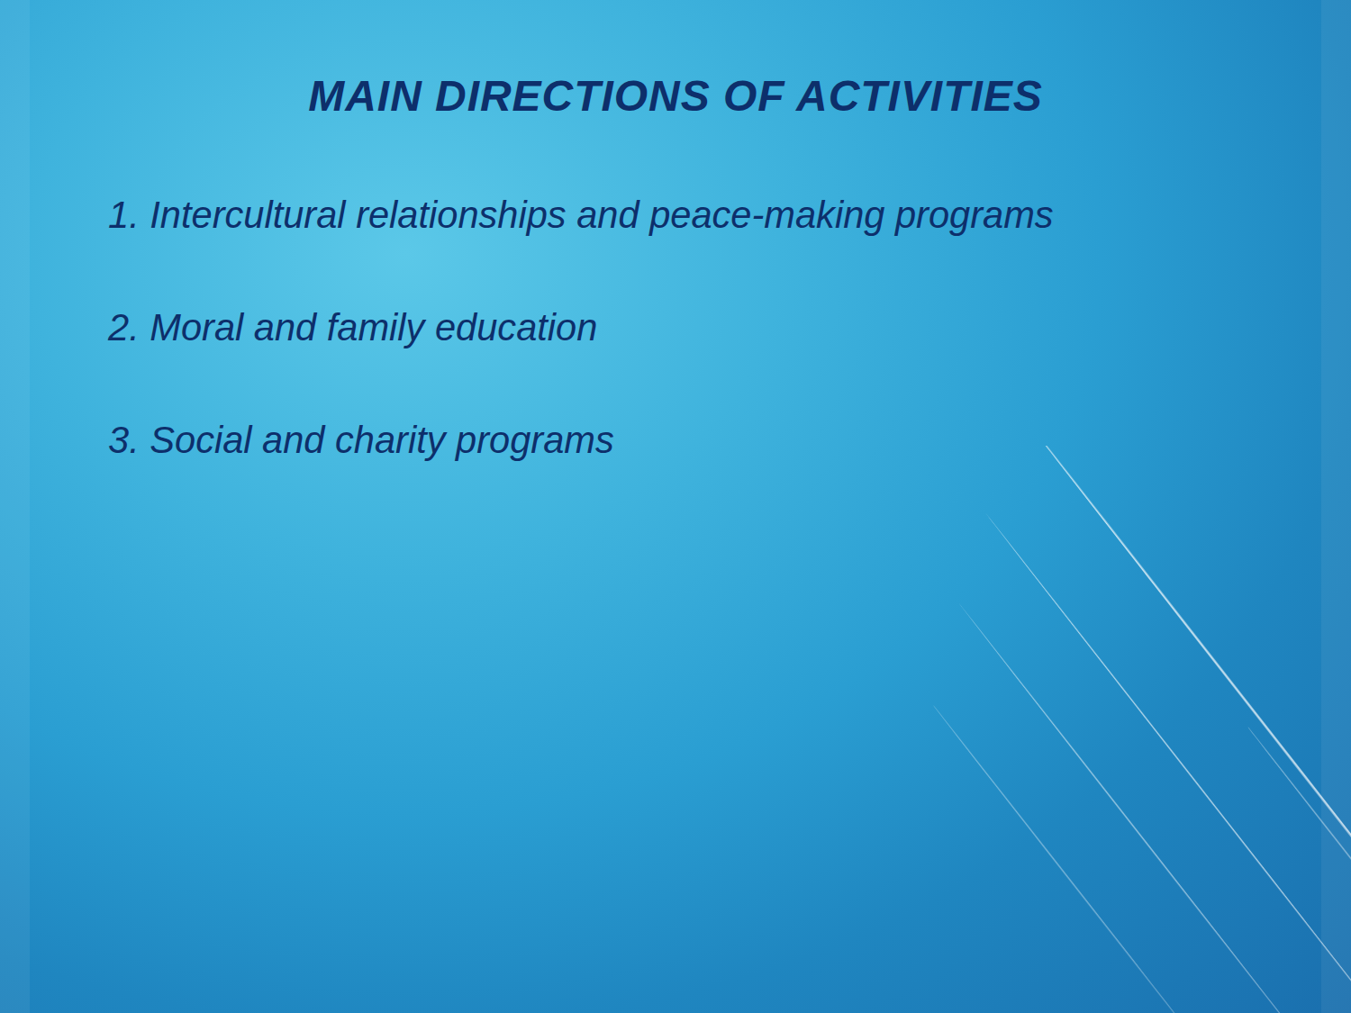MAIN DIRECTIONS OF ACTIVITIES
1. Intercultural relationships and peace-making programs
2. Moral and family education
3. Social and charity programs